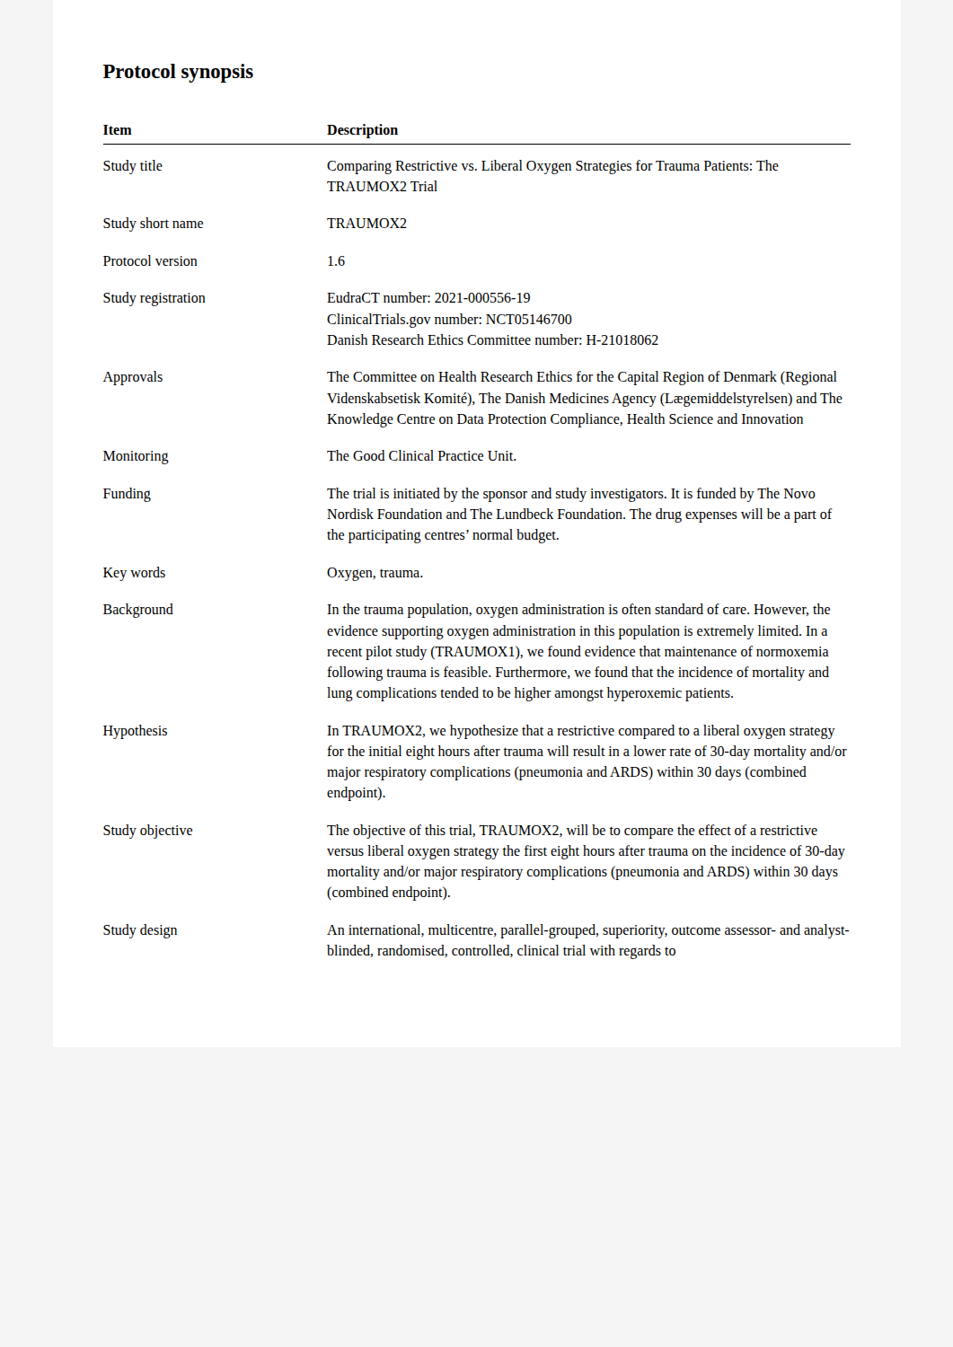Protocol synopsis
| Item | Description |
| --- | --- |
| Study title | Comparing Restrictive vs. Liberal Oxygen Strategies for Trauma Patients: The TRAUMOX2 Trial |
| Study short name | TRAUMOX2 |
| Protocol version | 1.6 |
| Study registration | EudraCT number: 2021-000556-19 ClinicalTrials.gov number: NCT05146700 Danish Research Ethics Committee number: H-21018062 |
| Approvals | The Committee on Health Research Ethics for the Capital Region of Denmark (Regional Videnskabsetisk Komité), The Danish Medicines Agency (Lægemiddelstyrelsen) and The Knowledge Centre on Data Protection Compliance, Health Science and Innovation |
| Monitoring | The Good Clinical Practice Unit. |
| Funding | The trial is initiated by the sponsor and study investigators. It is funded by The Novo Nordisk Foundation and The Lundbeck Foundation. The drug expenses will be a part of the participating centres’ normal budget. |
| Key words | Oxygen, trauma. |
| Background | In the trauma population, oxygen administration is often standard of care. However, the evidence supporting oxygen administration in this population is extremely limited. In a recent pilot study (TRAUMOX1), we found evidence that maintenance of normoxemia following trauma is feasible. Furthermore, we found that the incidence of mortality and lung complications tended to be higher amongst hyperoxemic patients. |
| Hypothesis | In TRAUMOX2, we hypothesize that a restrictive compared to a liberal oxygen strategy for the initial eight hours after trauma will result in a lower rate of 30-day mortality and/or major respiratory complications (pneumonia and ARDS) within 30 days (combined endpoint). |
| Study objective | The objective of this trial, TRAUMOX2, will be to compare the effect of a restrictive versus liberal oxygen strategy the first eight hours after trauma on the incidence of 30-day mortality and/or major respiratory complications (pneumonia and ARDS) within 30 days (combined endpoint). |
| Study design | An international, multicentre, parallel-grouped, superiority, outcome assessor- and analyst-blinded, randomised, controlled, clinical trial with regards to |